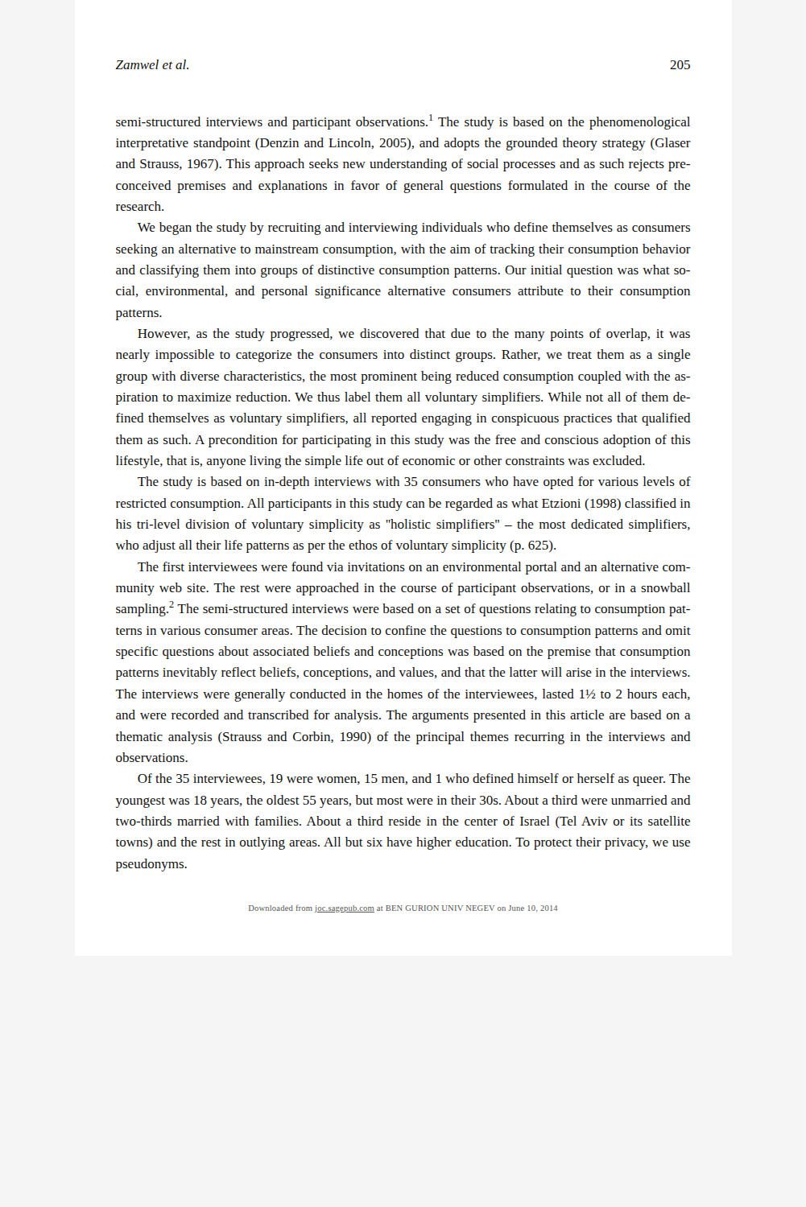Zamwel et al. 205
semi-structured interviews and participant observations.1 The study is based on the phenomenological interpretative standpoint (Denzin and Lincoln, 2005), and adopts the grounded theory strategy (Glaser and Strauss, 1967). This approach seeks new understanding of social processes and as such rejects preconceived premises and explanations in favor of general questions formulated in the course of the research.
We began the study by recruiting and interviewing individuals who define themselves as consumers seeking an alternative to mainstream consumption, with the aim of tracking their consumption behavior and classifying them into groups of distinctive consumption patterns. Our initial question was what social, environmental, and personal significance alternative consumers attribute to their consumption patterns.
However, as the study progressed, we discovered that due to the many points of overlap, it was nearly impossible to categorize the consumers into distinct groups. Rather, we treat them as a single group with diverse characteristics, the most prominent being reduced consumption coupled with the aspiration to maximize reduction. We thus label them all voluntary simplifiers. While not all of them defined themselves as voluntary simplifiers, all reported engaging in conspicuous practices that qualified them as such. A precondition for participating in this study was the free and conscious adoption of this lifestyle, that is, anyone living the simple life out of economic or other constraints was excluded.
The study is based on in-depth interviews with 35 consumers who have opted for various levels of restricted consumption. All participants in this study can be regarded as what Etzioni (1998) classified in his tri-level division of voluntary simplicity as ''holistic simplifiers'' – the most dedicated simplifiers, who adjust all their life patterns as per the ethos of voluntary simplicity (p. 625).
The first interviewees were found via invitations on an environmental portal and an alternative community web site. The rest were approached in the course of participant observations, or in a snowball sampling.2 The semi-structured interviews were based on a set of questions relating to consumption patterns in various consumer areas. The decision to confine the questions to consumption patterns and omit specific questions about associated beliefs and conceptions was based on the premise that consumption patterns inevitably reflect beliefs, conceptions, and values, and that the latter will arise in the interviews. The interviews were generally conducted in the homes of the interviewees, lasted 1½ to 2 hours each, and were recorded and transcribed for analysis. The arguments presented in this article are based on a thematic analysis (Strauss and Corbin, 1990) of the principal themes recurring in the interviews and observations.
Of the 35 interviewees, 19 were women, 15 men, and 1 who defined himself or herself as queer. The youngest was 18 years, the oldest 55 years, but most were in their 30s. About a third were unmarried and two-thirds married with families. About a third reside in the center of Israel (Tel Aviv or its satellite towns) and the rest in outlying areas. All but six have higher education. To protect their privacy, we use pseudonyms.
Downloaded from joc.sagepub.com at BEN GURION UNIV NEGEV on June 10, 2014